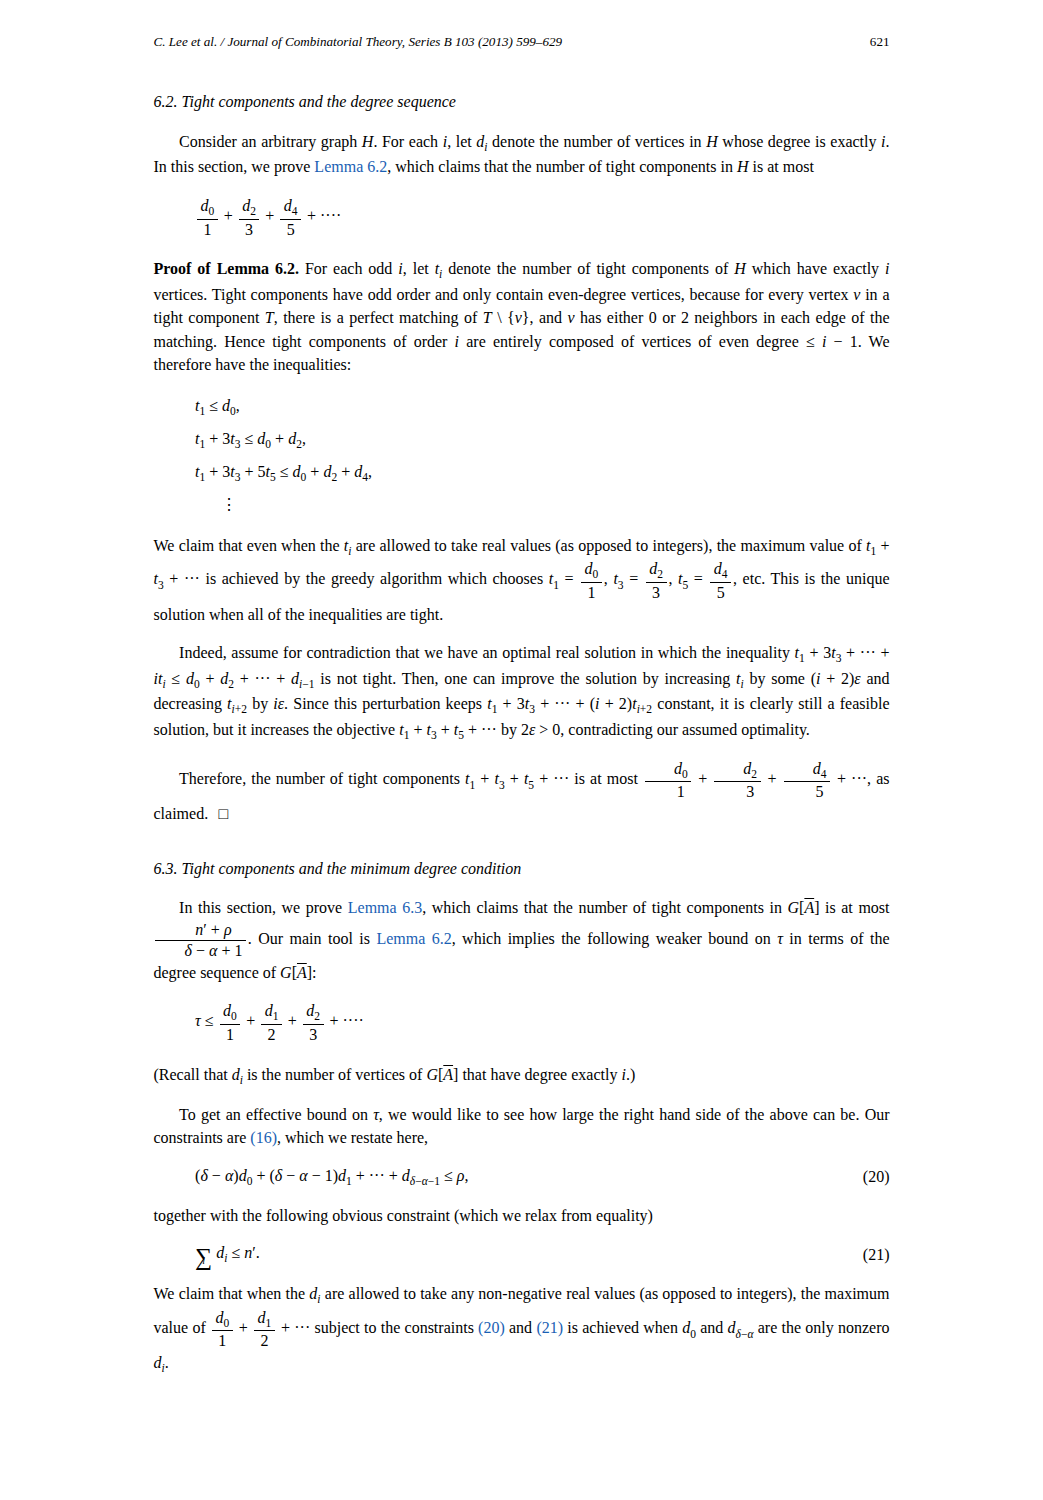C. Lee et al. / Journal of Combinatorial Theory, Series B 103 (2013) 599–629 621
6.2. Tight components and the degree sequence
Consider an arbitrary graph H. For each i, let di denote the number of vertices in H whose degree is exactly i. In this section, we prove Lemma 6.2, which claims that the number of tight components in H is at most
d01 + d23 + d45 + ····
Proof of Lemma 6.2. For each odd i, let ti denote the number of tight components of H which have exactly i vertices. Tight components have odd order and only contain even-degree vertices, because for every vertex v in a tight component T, there is a perfect matching of T \ {v}, and v has either 0 or 2 neighbors in each edge of the matching. Hence tight components of order i are entirely composed of vertices of even degree ≤ i − 1. We therefore have the inequalities:
t1 ≤ d0,
t1 + 3t3 ≤ d0 + d2,
t1 + 3t3 + 5t5 ≤ d0 + d2 + d4,
⋮
We claim that even when the ti are allowed to take real values (as opposed to integers), the maximum value of t1 + t3 + ··· is achieved by the greedy algorithm which chooses t1 = d01, t3 = d23, t5 = d45, etc. This is the unique solution when all of the inequalities are tight.
Indeed, assume for contradiction that we have an optimal real solution in which the inequality t1 + 3t3 + ··· + iti ≤ d0 + d2 + ··· + di−1 is not tight. Then, one can improve the solution by increasing ti by some (i + 2)ε and decreasing ti+2 by iε. Since this perturbation keeps t1 + 3t3 + ··· + (i + 2)ti+2 constant, it is clearly still a feasible solution, but it increases the objective t1 + t3 + t5 + ··· by 2ε > 0, contradicting our assumed optimality.
Therefore, the number of tight components t1 + t3 + t5 + ··· is at most d01 + d23 + d45 + ···, as claimed. □
6.3. Tight components and the minimum degree condition
In this section, we prove Lemma 6.3, which claims that the number of tight components in G[A] is at most n′ + ρ δ − α + 1. Our main tool is Lemma 6.2, which implies the following weaker bound on τ in terms of the degree sequence of G[A]:
τ ≤ d01 + d12 + d23 + ····
(Recall that di is the number of vertices of G[A] that have degree exactly i.)
To get an effective bound on τ, we would like to see how large the right hand side of the above can be. Our constraints are (16), which we restate here,
(δ − α)d0 + (δ − α − 1)d1 + ··· + dδ−α−1 ≤ ρ,
(20)
together with the following obvious constraint (which we relax from equality)
∑i di ≤ n′.
(21)
We claim that when the di are allowed to take any non-negative real values (as opposed to integers), the maximum value of d01 + d12 + ··· subject to the constraints (20) and (21) is achieved when d0 and dδ−α are the only nonzero di.